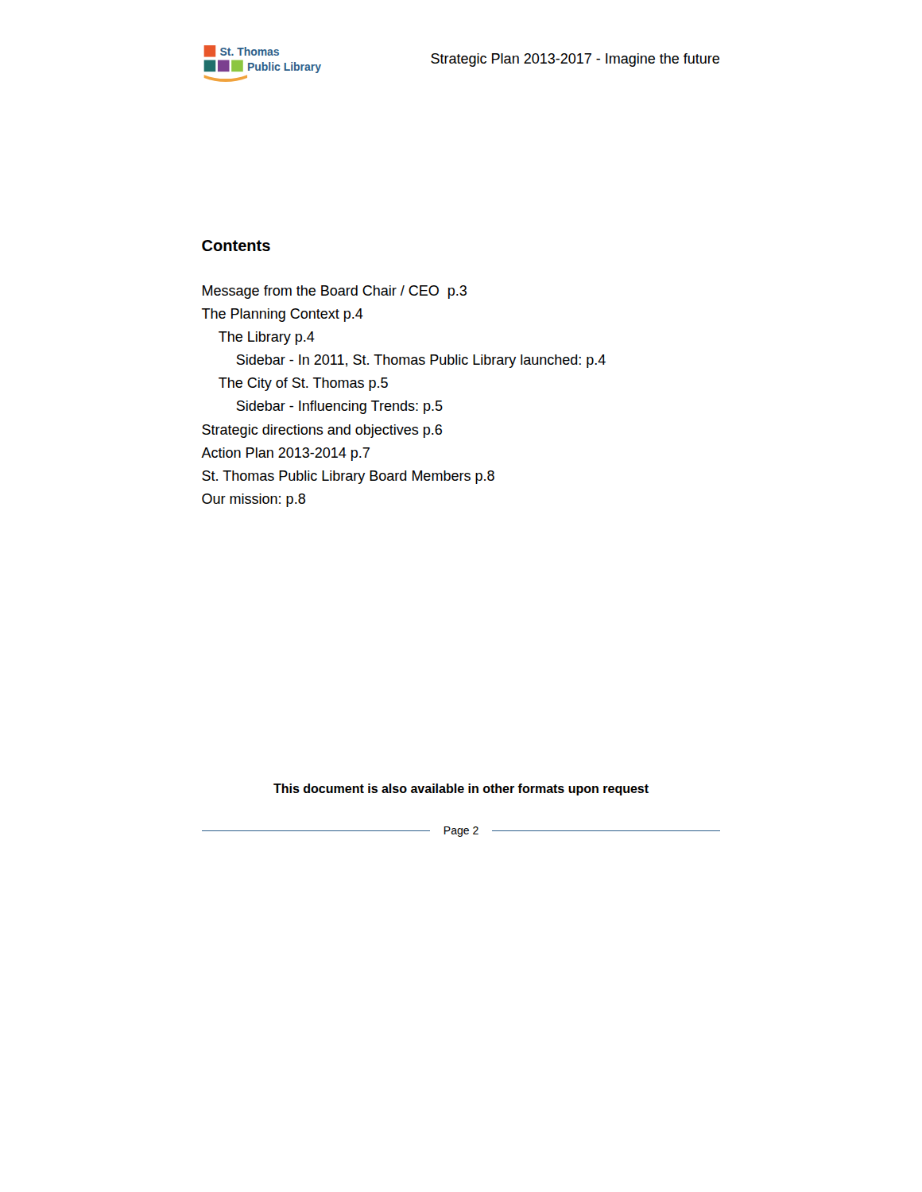St. Thomas Public Library
Strategic Plan 2013-2017 - Imagine the future
Contents
Message from the Board Chair / CEO p.3
The Planning Context p.4
The Library p.4
Sidebar - In 2011, St. Thomas Public Library launched: p.4
The City of St. Thomas p.5
Sidebar - Influencing Trends: p.5
Strategic directions and objectives p.6
Action Plan 2013-2014 p.7
St. Thomas Public Library Board Members p.8
Our mission: p.8
This document is also available in other formats upon request
Page 2